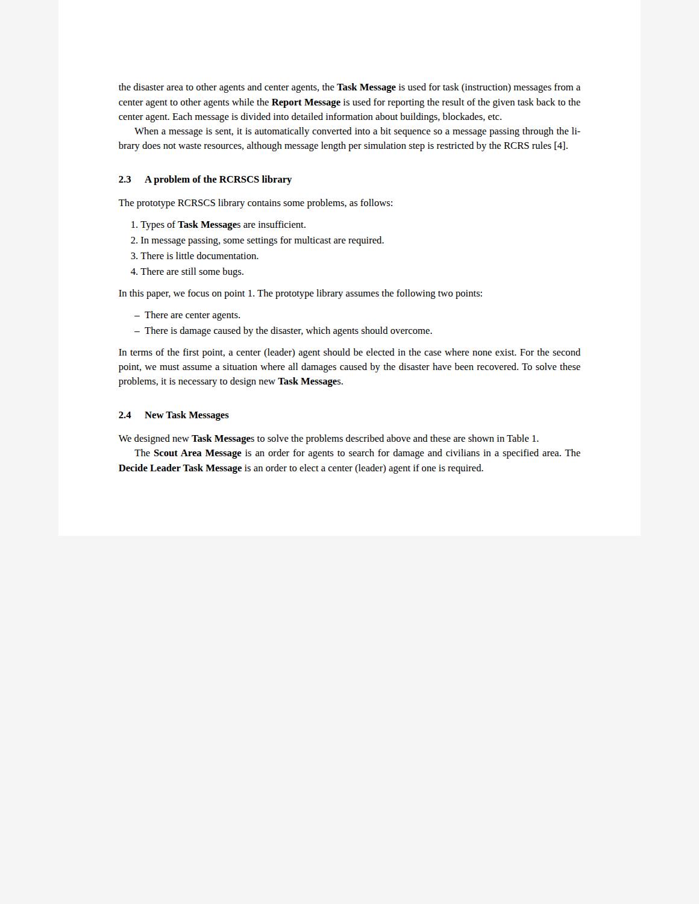the disaster area to other agents and center agents, the Task Message is used for task (instruction) messages from a center agent to other agents while the Report Message is used for reporting the result of the given task back to the center agent. Each message is divided into detailed information about buildings, blockades, etc.
When a message is sent, it is automatically converted into a bit sequence so a message passing through the library does not waste resources, although message length per simulation step is restricted by the RCRS rules [4].
2.3 A problem of the RCRSCS library
The prototype RCRSCS library contains some problems, as follows:
Types of Task Messages are insufficient.
In message passing, some settings for multicast are required.
There is little documentation.
There are still some bugs.
In this paper, we focus on point 1. The prototype library assumes the following two points:
There are center agents.
There is damage caused by the disaster, which agents should overcome.
In terms of the first point, a center (leader) agent should be elected in the case where none exist. For the second point, we must assume a situation where all damages caused by the disaster have been recovered. To solve these problems, it is necessary to design new Task Messages.
2.4 New Task Messages
We designed new Task Messages to solve the problems described above and these are shown in Table 1.
The Scout Area Message is an order for agents to search for damage and civilians in a specified area. The Decide Leader Task Message is an order to elect a center (leader) agent if one is required.